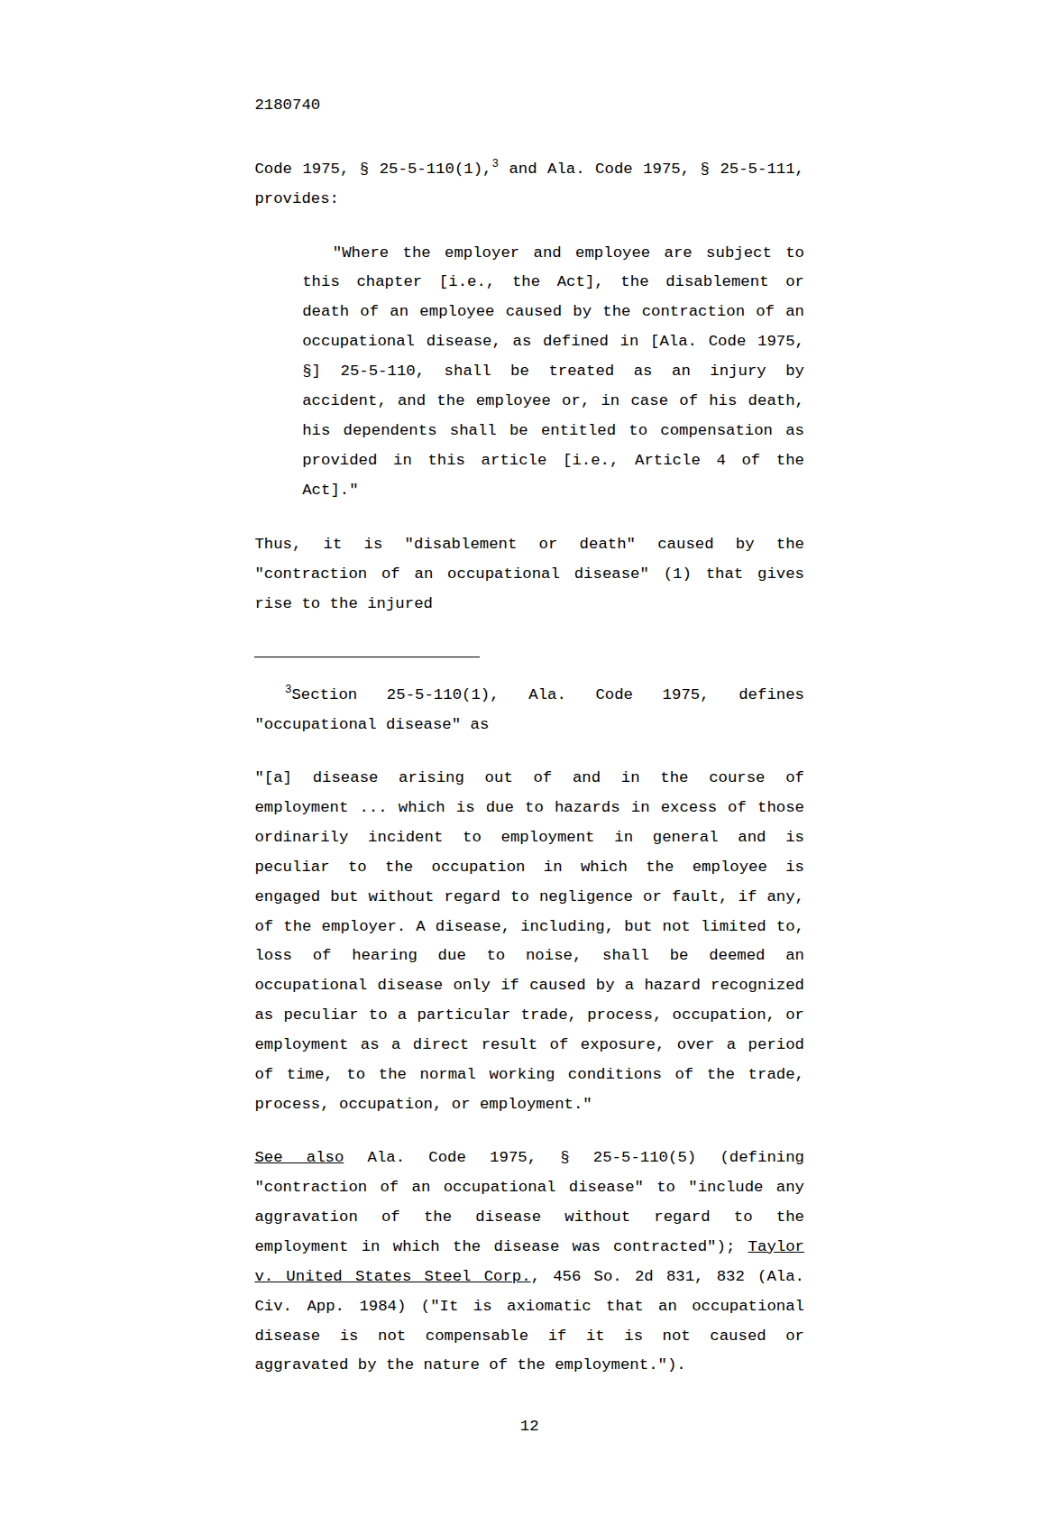2180740
Code 1975, § 25-5-110(1),3 and Ala. Code 1975, § 25-5-111, provides:
"Where the employer and employee are subject to this chapter [i.e., the Act], the disablement or death of an employee caused by the contraction of an occupational disease, as defined in [Ala. Code 1975, §] 25-5-110, shall be treated as an injury by accident, and the employee or, in case of his death, his dependents shall be entitled to compensation as provided in this article [i.e., Article 4 of the Act]."
Thus, it is "disablement or death" caused by the "contraction of an occupational disease" (1) that gives rise to the injured
3Section 25-5-110(1), Ala. Code 1975, defines "occupational disease" as
"[a] disease arising out of and in the course of employment ... which is due to hazards in excess of those ordinarily incident to employment in general and is peculiar to the occupation in which the employee is engaged but without regard to negligence or fault, if any, of the employer. A disease, including, but not limited to, loss of hearing due to noise, shall be deemed an occupational disease only if caused by a hazard recognized as peculiar to a particular trade, process, occupation, or employment as a direct result of exposure, over a period of time, to the normal working conditions of the trade, process, occupation, or employment."
See also Ala. Code 1975, § 25-5-110(5) (defining "contraction of an occupational disease" to "include any aggravation of the disease without regard to the employment in which the disease was contracted"); Taylor v. United States Steel Corp., 456 So. 2d 831, 832 (Ala. Civ. App. 1984) ("It is axiomatic that an occupational disease is not compensable if it is not caused or aggravated by the nature of the employment.").
12